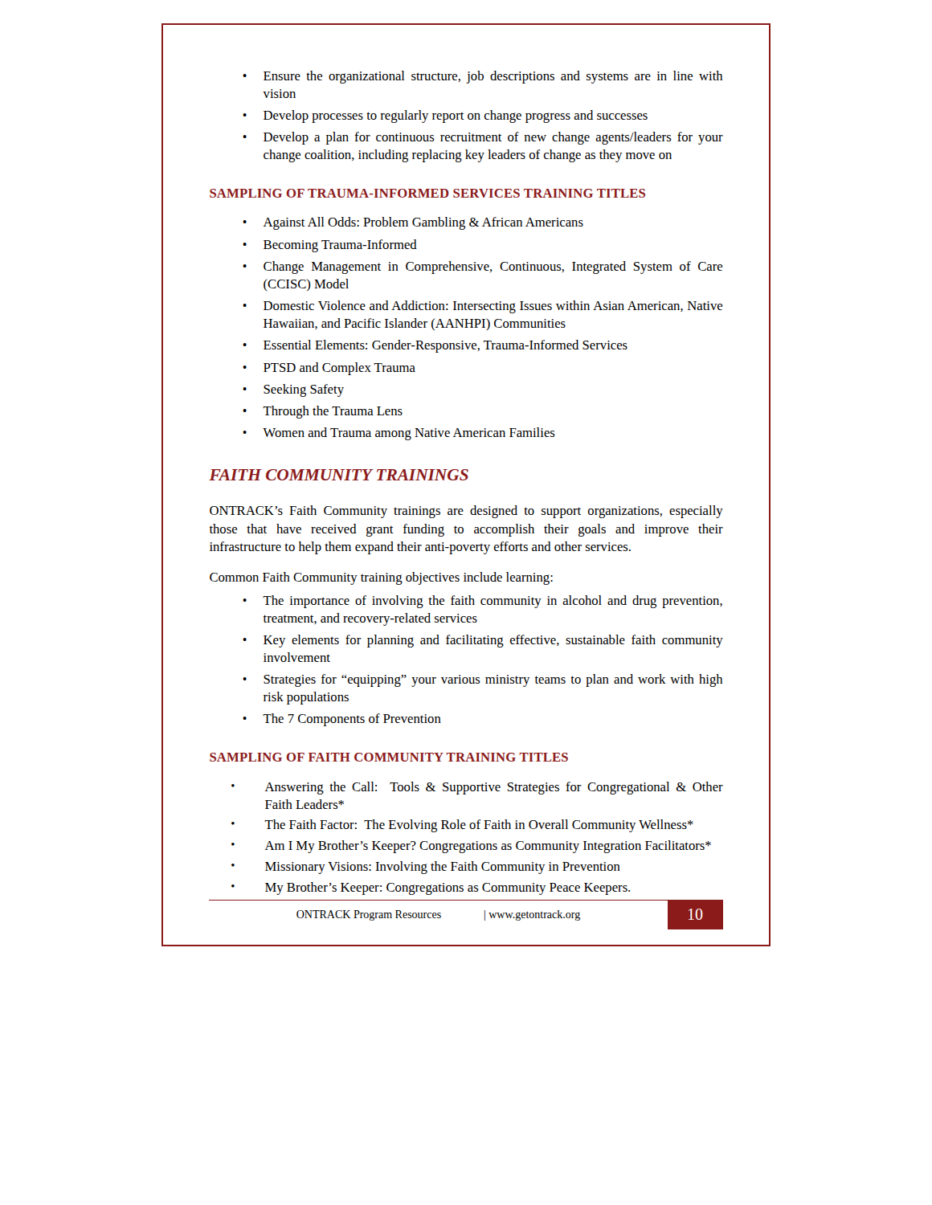Ensure the organizational structure, job descriptions and systems are in line with vision
Develop processes to regularly report on change progress and successes
Develop a plan for continuous recruitment of new change agents/leaders for your change coalition, including replacing key leaders of change as they move on
SAMPLING OF TRAUMA-INFORMED SERVICES TRAINING TITLES
Against All Odds: Problem Gambling & African Americans
Becoming Trauma-Informed
Change Management in Comprehensive, Continuous, Integrated System of Care (CCISC) Model
Domestic Violence and Addiction: Intersecting Issues within Asian American, Native Hawaiian, and Pacific Islander (AANHPI) Communities
Essential Elements: Gender-Responsive, Trauma-Informed Services
PTSD and Complex Trauma
Seeking Safety
Through the Trauma Lens
Women and Trauma among Native American Families
FAITH COMMUNITY TRAININGS
ONTRACK’s Faith Community trainings are designed to support organizations, especially those that have received grant funding to accomplish their goals and improve their infrastructure to help them expand their anti-poverty efforts and other services.
Common Faith Community training objectives include learning:
The importance of involving the faith community in alcohol and drug prevention, treatment, and recovery-related services
Key elements for planning and facilitating effective, sustainable faith community involvement
Strategies for “equipping” your various ministry teams to plan and work with high risk populations
The 7 Components of Prevention
SAMPLING OF FAITH COMMUNITY TRAINING TITLES
Answering the Call: Tools & Supportive Strategies for Congregational & Other Faith Leaders*
The Faith Factor: The Evolving Role of Faith in Overall Community Wellness*
Am I My Brother’s Keeper? Congregations as Community Integration Facilitators*
Missionary Visions: Involving the Faith Community in Prevention
My Brother’s Keeper: Congregations as Community Peace Keepers.
ONTRACK Program Resources | www.getontrack.org
10